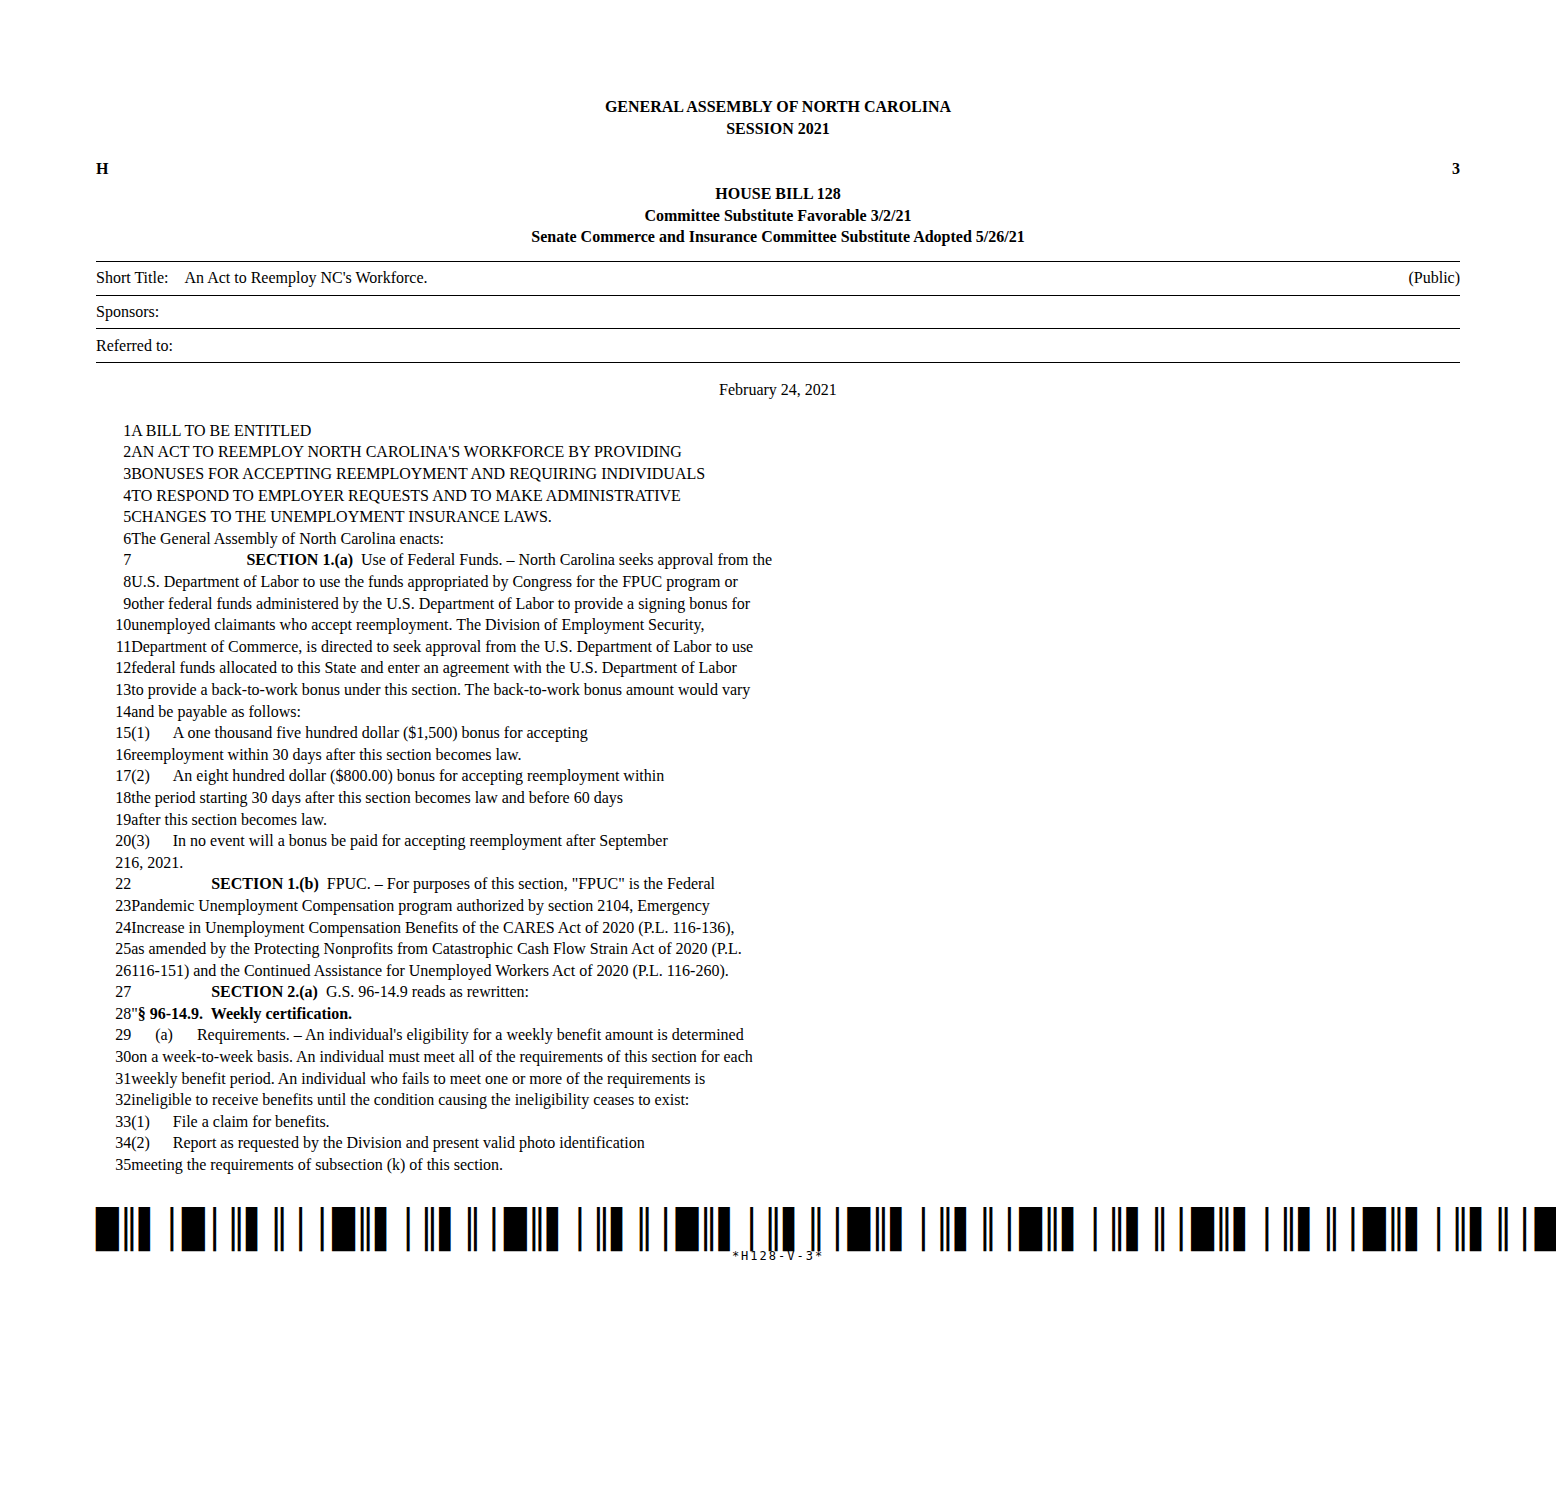GENERAL ASSEMBLY OF NORTH CAROLINA
SESSION 2021
H 3
HOUSE BILL 128
Committee Substitute Favorable 3/2/21
Senate Commerce and Insurance Committee Substitute Adopted 5/26/21
Short Title: An Act to Reemploy NC's Workforce. (Public)
Sponsors:
Referred to:
February 24, 2021
| 1 | A BILL TO BE ENTITLED |
| 2 | AN ACT TO REEMPLOY NORTH CAROLINA'S WORKFORCE BY PROVIDING |
| 3 | BONUSES FOR ACCEPTING REEMPLOYMENT AND REQUIRING INDIVIDUALS |
| 4 | TO RESPOND TO EMPLOYER REQUESTS AND TO MAKE ADMINISTRATIVE |
| 5 | CHANGES TO THE UNEMPLOYMENT INSURANCE LAWS. |
| 6 | The General Assembly of North Carolina enacts: |
| 7 | SECTION 1.(a) Use of Federal Funds. – North Carolina seeks approval from the |
| 8 | U.S. Department of Labor to use the funds appropriated by Congress for the FPUC program or |
| 9 | other federal funds administered by the U.S. Department of Labor to provide a signing bonus for |
| 10 | unemployed claimants who accept reemployment. The Division of Employment Security, |
| 11 | Department of Commerce, is directed to seek approval from the U.S. Department of Labor to use |
| 12 | federal funds allocated to this State and enter an agreement with the U.S. Department of Labor |
| 13 | to provide a back-to-work bonus under this section. The back-to-work bonus amount would vary |
| 14 | and be payable as follows: |
| 15 | (1) A one thousand five hundred dollar ($1,500) bonus for accepting |
| 16 | reemployment within 30 days after this section becomes law. |
| 17 | (2) An eight hundred dollar ($800.00) bonus for accepting reemployment within |
| 18 | the period starting 30 days after this section becomes law and before 60 days |
| 19 | after this section becomes law. |
| 20 | (3) In no event will a bonus be paid for accepting reemployment after September |
| 21 | 6, 2021. |
| 22 | SECTION 1.(b) FPUC. – For purposes of this section, "FPUC" is the Federal |
| 23 | Pandemic Unemployment Compensation program authorized by section 2104, Emergency |
| 24 | Increase in Unemployment Compensation Benefits of the CARES Act of 2020 (P.L. 116-136), |
| 25 | as amended by the Protecting Nonprofits from Catastrophic Cash Flow Strain Act of 2020 (P.L. |
| 26 | 116-151) and the Continued Assistance for Unemployed Workers Act of 2020 (P.L. 116-260). |
| 27 | SECTION 2.(a) G.S. 96-14.9 reads as rewritten: |
| 28 | " § 96-14.9. Weekly certification. |
| 29 | (a) Requirements. – An individual's eligibility for a weekly benefit amount is determined |
| 30 | on a week-to-week basis. An individual must meet all of the requirements of this section for each |
| 31 | weekly benefit period. An individual who fails to meet one or more of the requirements is |
| 32 | ineligible to receive benefits until the condition causing the ineligibility ceases to exist: |
| 33 | (1) File a claim for benefits. |
| 34 | (2) Report as requested by the Division and present valid photo identification |
| 35 | meeting the requirements of subsection (k) of this section. |
█║▌│█│║▌║││█║▌│║▌║│█║▌│║▌║│█║▌│║▌║│█║▌│║▌║│█║▌│║▌║│█║▌│║▌║│█║▌│║▌║│█
*H128-V-3*